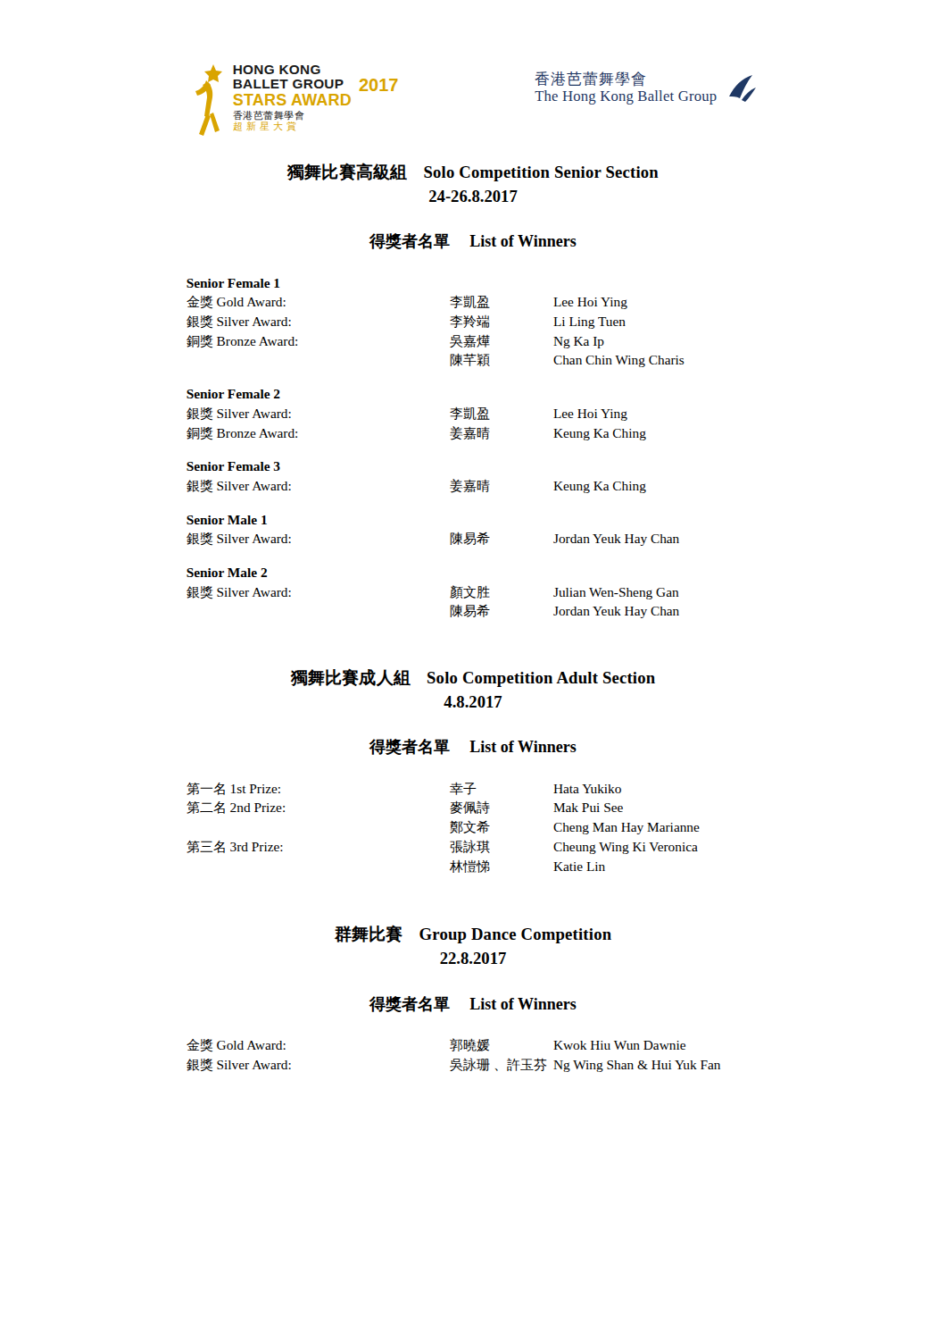HONG KONG
BALLET GROUP
STARS AWARD
香港芭蕾舞學會
超 新 星 大 賞
2017
香港芭蕾舞學會
The Hong Kong Ballet Group
獨舞比賽高級組Solo Competition Senior Section
24-26.8.2017
得獎者名單List of Winners
Senior Female 1
| 金獎 Gold Award: | 李凱盈 | Lee Hoi Ying |
| 銀獎 Silver Award: | 李羚端 | Li Ling Tuen |
| 銅獎 Bronze Award: | 吳嘉燁 | Ng Ka Ip |
| | 陳芊穎 | Chan Chin Wing Charis |
Senior Female 2
| 銀獎 Silver Award: | 李凱盈 | Lee Hoi Ying |
| 銅獎 Bronze Award: | 姜嘉晴 | Keung Ka Ching |
Senior Female 3
| 銀獎 Silver Award: | 姜嘉晴 | Keung Ka Ching |
Senior Male 1
| 銀獎 Silver Award: | 陳易希 | Jordan Yeuk Hay Chan |
Senior Male 2
| 銀獎 Silver Award: | 顏文胜 | Julian Wen-Sheng Gan |
| | 陳易希 | Jordan Yeuk Hay Chan |
獨舞比賽成人組Solo Competition Adult Section
4.8.2017
得獎者名單List of Winners
| 第一名 1st Prize: | 幸子 | Hata Yukiko |
| 第二名 2nd Prize: | 麥佩詩 | Mak Pui See |
| | 鄭文希 | Cheng Man Hay Marianne |
| 第三名 3rd Prize: | 張詠琪 | Cheung Wing Ki Veronica |
| | 林愷悌 | Katie Lin |
群舞比賽Group Dance Competition
22.8.2017
得獎者名單List of Winners
| 金獎 Gold Award: | 郭曉媛 | Kwok Hiu Wun Dawnie |
| 銀獎 Silver Award: | 吳詠珊 、許玉芬 | Ng Wing Shan & Hui Yuk Fan |